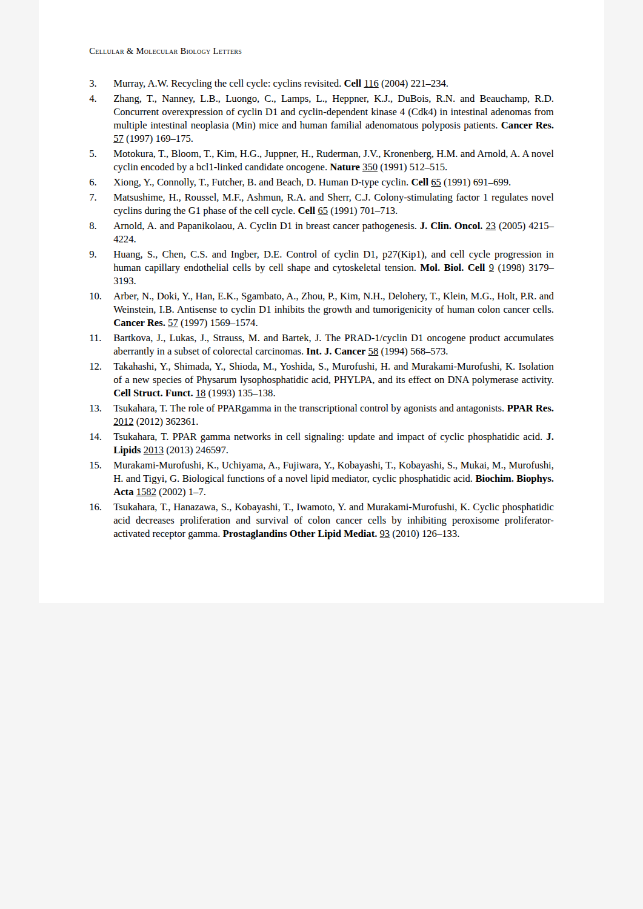Cellular & Molecular Biology Letters
Murray, A.W. Recycling the cell cycle: cyclins revisited. Cell 116 (2004) 221–234.
Zhang, T., Nanney, L.B., Luongo, C., Lamps, L., Heppner, K.J., DuBois, R.N. and Beauchamp, R.D. Concurrent overexpression of cyclin D1 and cyclin-dependent kinase 4 (Cdk4) in intestinal adenomas from multiple intestinal neoplasia (Min) mice and human familial adenomatous polyposis patients. Cancer Res. 57 (1997) 169–175.
Motokura, T., Bloom, T., Kim, H.G., Juppner, H., Ruderman, J.V., Kronenberg, H.M. and Arnold, A. A novel cyclin encoded by a bcl1-linked candidate oncogene. Nature 350 (1991) 512–515.
Xiong, Y., Connolly, T., Futcher, B. and Beach, D. Human D-type cyclin. Cell 65 (1991) 691–699.
Matsushime, H., Roussel, M.F., Ashmun, R.A. and Sherr, C.J. Colony-stimulating factor 1 regulates novel cyclins during the G1 phase of the cell cycle. Cell 65 (1991) 701–713.
Arnold, A. and Papanikolaou, A. Cyclin D1 in breast cancer pathogenesis. J. Clin. Oncol. 23 (2005) 4215–4224.
Huang, S., Chen, C.S. and Ingber, D.E. Control of cyclin D1, p27(Kip1), and cell cycle progression in human capillary endothelial cells by cell shape and cytoskeletal tension. Mol. Biol. Cell 9 (1998) 3179–3193.
Arber, N., Doki, Y., Han, E.K., Sgambato, A., Zhou, P., Kim, N.H., Delohery, T., Klein, M.G., Holt, P.R. and Weinstein, I.B. Antisense to cyclin D1 inhibits the growth and tumorigenicity of human colon cancer cells. Cancer Res. 57 (1997) 1569–1574.
Bartkova, J., Lukas, J., Strauss, M. and Bartek, J. The PRAD-1/cyclin D1 oncogene product accumulates aberrantly in a subset of colorectal carcinomas. Int. J. Cancer 58 (1994) 568–573.
Takahashi, Y., Shimada, Y., Shioda, M., Yoshida, S., Murofushi, H. and Murakami-Murofushi, K. Isolation of a new species of Physarum lysophosphatidic acid, PHYLPA, and its effect on DNA polymerase activity. Cell Struct. Funct. 18 (1993) 135–138.
Tsukahara, T. The role of PPARgamma in the transcriptional control by agonists and antagonists. PPAR Res. 2012 (2012) 362361.
Tsukahara, T. PPAR gamma networks in cell signaling: update and impact of cyclic phosphatidic acid. J. Lipids 2013 (2013) 246597.
Murakami-Murofushi, K., Uchiyama, A., Fujiwara, Y., Kobayashi, T., Kobayashi, S., Mukai, M., Murofushi, H. and Tigyi, G. Biological functions of a novel lipid mediator, cyclic phosphatidic acid. Biochim. Biophys. Acta 1582 (2002) 1–7.
Tsukahara, T., Hanazawa, S., Kobayashi, T., Iwamoto, Y. and Murakami-Murofushi, K. Cyclic phosphatidic acid decreases proliferation and survival of colon cancer cells by inhibiting peroxisome proliferator-activated receptor gamma. Prostaglandins Other Lipid Mediat. 93 (2010) 126–133.